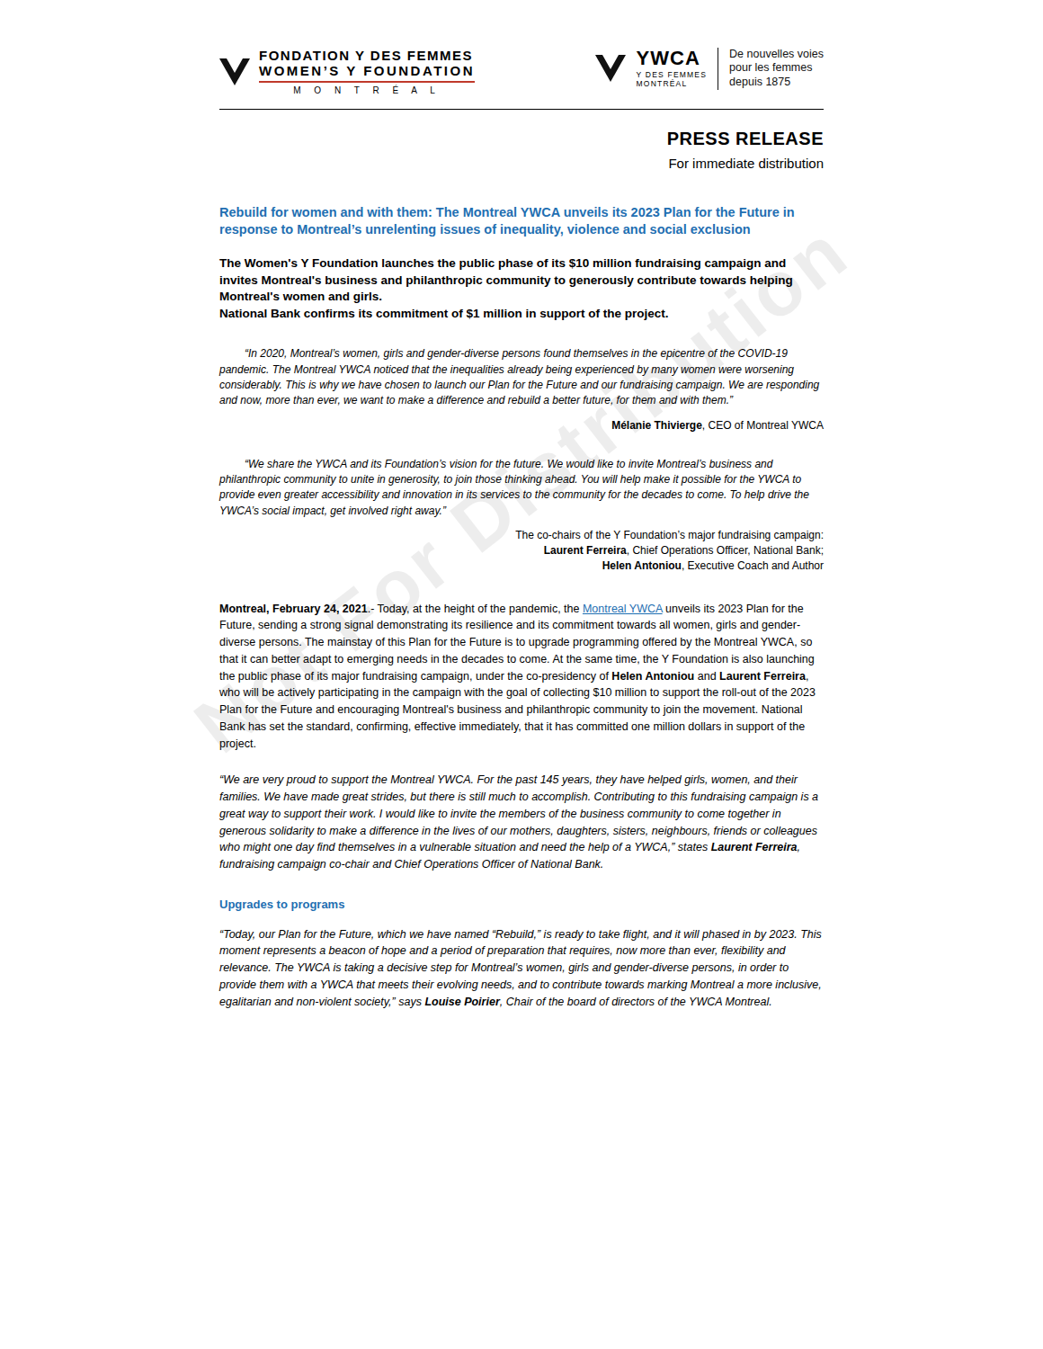Not For Distribution
FONDATION Y DES FEMMES
WOMEN’S Y FOUNDATION
M O N T R É A L
YWCA
Y DES FEMMES
MONTRÉAL
De nouvelles voies
pour les femmes
depuis 1875
PRESS RELEASE
For immediate distribution
Rebuild for women and with them: The Montreal YWCA unveils its 2023 Plan for the Future in response to Montreal’s unrelenting issues of inequality, violence and social exclusion
The Women's Y Foundation launches the public phase of its $10 million fundraising campaign and invites Montreal's business and philanthropic community to generously contribute towards helping Montreal's women and girls. National Bank confirms its commitment of $1 million in support of the project.
“In 2020, Montreal’s women, girls and gender-diverse persons found themselves in the epicentre of the COVID-19 pandemic. The Montreal YWCA noticed that the inequalities already being experienced by many women were worsening considerably. This is why we have chosen to launch our Plan for the Future and our fundraising campaign. We are responding and now, more than ever, we want to make a difference and rebuild a better future, for them and with them.”
Mélanie Thivierge, CEO of Montreal YWCA
“We share the YWCA and its Foundation’s vision for the future. We would like to invite Montreal’s business and philanthropic community to unite in generosity, to join those thinking ahead. You will help make it possible for the YWCA to provide even greater accessibility and innovation in its services to the community for the decades to come. To help drive the YWCA’s social impact, get involved right away.”
The co-chairs of the Y Foundation’s major fundraising campaign:
Laurent Ferreira, Chief Operations Officer, National Bank;
Helen Antoniou, Executive Coach and Author
Montreal, February 24, 2021.- Today, at the height of the pandemic, the Montreal YWCA unveils its 2023 Plan for the Future, sending a strong signal demonstrating its resilience and its commitment towards all women, girls and gender-diverse persons. The mainstay of this Plan for the Future is to upgrade programming offered by the Montreal YWCA, so that it can better adapt to emerging needs in the decades to come. At the same time, the Y Foundation is also launching the public phase of its major fundraising campaign, under the co-presidency of Helen Antoniou and Laurent Ferreira, who will be actively participating in the campaign with the goal of collecting $10 million to support the roll-out of the 2023 Plan for the Future and encouraging Montreal's business and philanthropic community to join the movement. National Bank has set the standard, confirming, effective immediately, that it has committed one million dollars in support of the project.
“We are very proud to support the Montreal YWCA. For the past 145 years, they have helped girls, women, and their families. We have made great strides, but there is still much to accomplish. Contributing to this fundraising campaign is a great way to support their work. I would like to invite the members of the business community to come together in generous solidarity to make a difference in the lives of our mothers, daughters, sisters, neighbours, friends or colleagues who might one day find themselves in a vulnerable situation and need the help of a YWCA,” states Laurent Ferreira, fundraising campaign co-chair and Chief Operations Officer of National Bank.
Upgrades to programs
“Today, our Plan for the Future, which we have named “Rebuild,” is ready to take flight, and it will phased in by 2023. This moment represents a beacon of hope and a period of preparation that requires, now more than ever, flexibility and relevance. The YWCA is taking a decisive step for Montreal’s women, girls and gender-diverse persons, in order to provide them with a YWCA that meets their evolving needs, and to contribute towards marking Montreal a more inclusive, egalitarian and non-violent society,” says Louise Poirier, Chair of the board of directors of the YWCA Montreal.